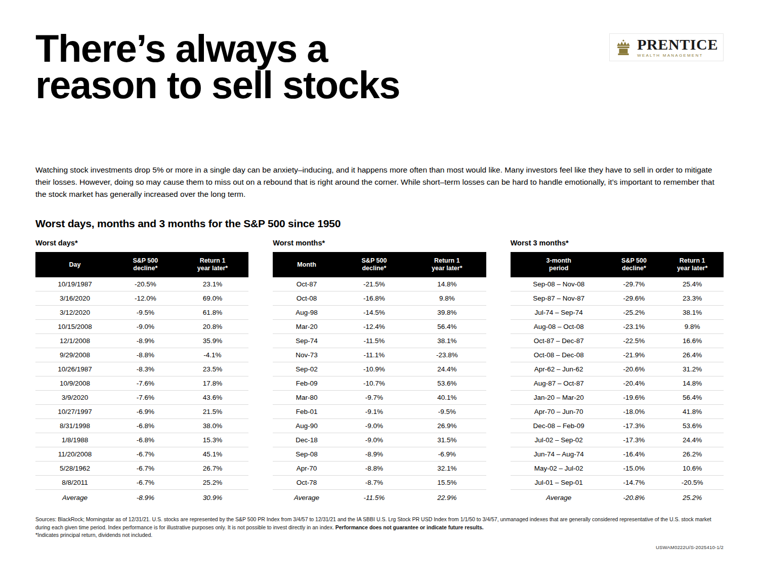There’s always a
reason to sell stocks
PRENTICE
Wealth Management
Watching stock investments drop 5% or more in a single day can be anxiety–inducing, and it happens more often than most would like. Many investors feel like they have to sell in order to mitigate their losses. However, doing so may cause them to miss out on a rebound that is right around the corner. While short–term losses can be hard to handle emotionally, it’s important to remember that the stock market has generally increased over the long term.
Worst days, months and 3 months for the S&P 500 since 1950
Worst days*
| Day | S&P 500 decline* | Return 1 year later* |
| --- | --- | --- |
| 10/19/1987 | -20.5% | 23.1% |
| 3/16/2020 | -12.0% | 69.0% |
| 3/12/2020 | -9.5% | 61.8% |
| 10/15/2008 | -9.0% | 20.8% |
| 12/1/2008 | -8.9% | 35.9% |
| 9/29/2008 | -8.8% | -4.1% |
| 10/26/1987 | -8.3% | 23.5% |
| 10/9/2008 | -7.6% | 17.8% |
| 3/9/2020 | -7.6% | 43.6% |
| 10/27/1997 | -6.9% | 21.5% |
| 8/31/1998 | -6.8% | 38.0% |
| 1/8/1988 | -6.8% | 15.3% |
| 11/20/2008 | -6.7% | 45.1% |
| 5/28/1962 | -6.7% | 26.7% |
| 8/8/2011 | -6.7% | 25.2% |
| Average | -8.9% | 30.9% |
Worst months*
| Month | S&P 500 decline* | Return 1 year later* |
| --- | --- | --- |
| Oct-87 | -21.5% | 14.8% |
| Oct-08 | -16.8% | 9.8% |
| Aug-98 | -14.5% | 39.8% |
| Mar-20 | -12.4% | 56.4% |
| Sep-74 | -11.5% | 38.1% |
| Nov-73 | -11.1% | -23.8% |
| Sep-02 | -10.9% | 24.4% |
| Feb-09 | -10.7% | 53.6% |
| Mar-80 | -9.7% | 40.1% |
| Feb-01 | -9.1% | -9.5% |
| Aug-90 | -9.0% | 26.9% |
| Dec-18 | -9.0% | 31.5% |
| Sep-08 | -8.9% | -6.9% |
| Apr-70 | -8.8% | 32.1% |
| Oct-78 | -8.7% | 15.5% |
| Average | -11.5% | 22.9% |
Worst 3 months*
| 3-month period | S&P 500 decline* | Return 1 year later* |
| --- | --- | --- |
| Sep-08 – Nov-08 | -29.7% | 25.4% |
| Sep-87 – Nov-87 | -29.6% | 23.3% |
| Jul-74 – Sep-74 | -25.2% | 38.1% |
| Aug-08 – Oct-08 | -23.1% | 9.8% |
| Oct-87 – Dec-87 | -22.5% | 16.6% |
| Oct-08 – Dec-08 | -21.9% | 26.4% |
| Apr-62 – Jun-62 | -20.6% | 31.2% |
| Aug-87 – Oct-87 | -20.4% | 14.8% |
| Jan-20 – Mar-20 | -19.6% | 56.4% |
| Apr-70 – Jun-70 | -18.0% | 41.8% |
| Dec-08 – Feb-09 | -17.3% | 53.6% |
| Jul-02 – Sep-02 | -17.3% | 24.4% |
| Jun-74 – Aug-74 | -16.4% | 26.2% |
| May-02 – Jul-02 | -15.0% | 10.6% |
| Jul-01 – Sep-01 | -14.7% | -20.5% |
| Average | -20.8% | 25.2% |
Sources: BlackRock; Morningstar as of 12/31/21. U.S. stocks are represented by the S&P 500 PR Index from 3/4/57 to 12/31/21 and the IA SBBI U.S. Lrg Stock PR USD Index from 1/1/50 to 3/4/57, unmanaged indexes that are generally considered representative of the U.S. stock market during each given time period. Index performance is for illustrative purposes only. It is not possible to invest directly in an index. Performance does not guarantee or indicate future results.
*Indicates principal return, dividends not included.
USWAM0222U/S-2025410-1/2